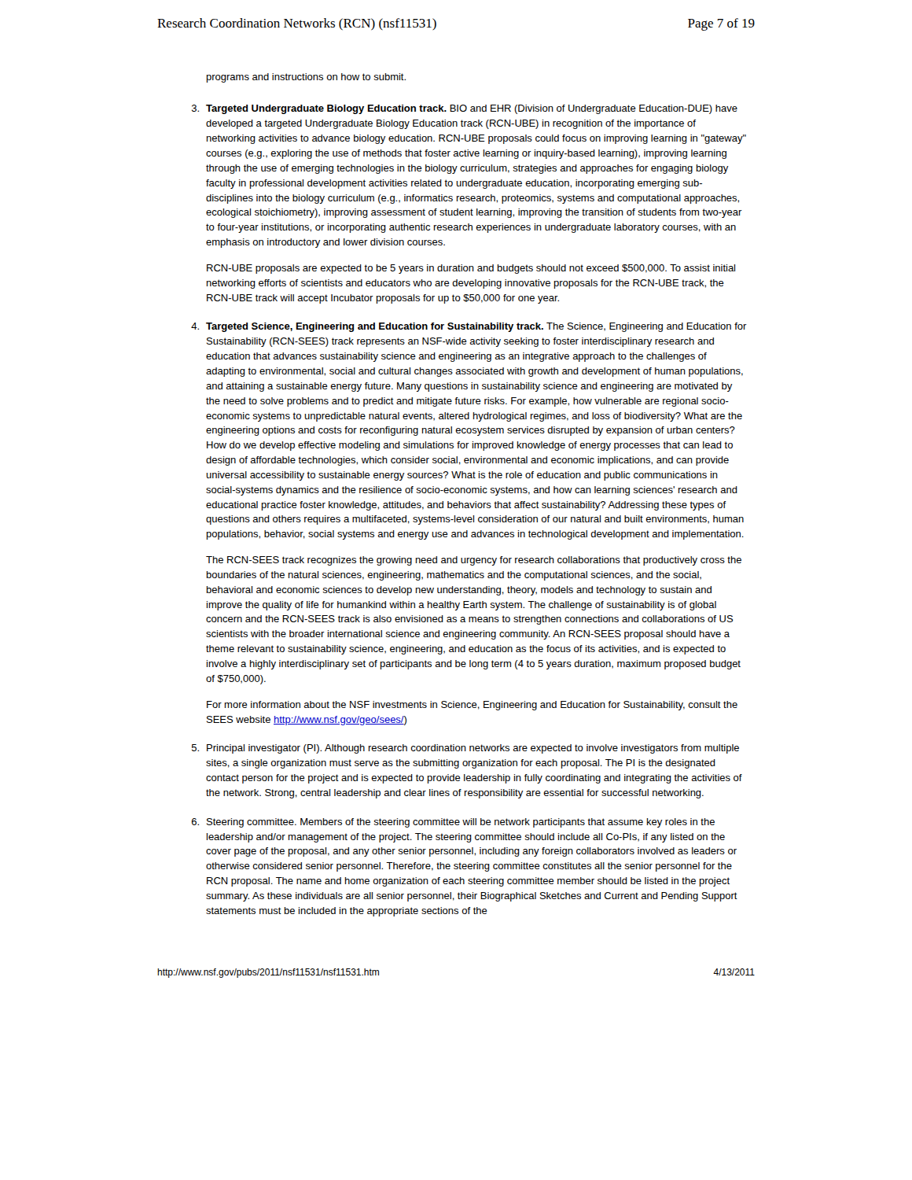Research Coordination Networks (RCN) (nsf11531)
Page 7 of 19
programs and instructions on how to submit.
3.
Targeted Undergraduate Biology Education track. BIO and EHR (Division of Undergraduate Education-DUE) have developed a targeted Undergraduate Biology Education track (RCN-UBE) in recognition of the importance of networking activities to advance biology education. RCN-UBE proposals could focus on improving learning in "gateway" courses (e.g., exploring the use of methods that foster active learning or inquiry-based learning), improving learning through the use of emerging technologies in the biology curriculum, strategies and approaches for engaging biology faculty in professional development activities related to undergraduate education, incorporating emerging sub-disciplines into the biology curriculum (e.g., informatics research, proteomics, systems and computational approaches, ecological stoichiometry), improving assessment of student learning, improving the transition of students from two-year to four-year institutions, or incorporating authentic research experiences in undergraduate laboratory courses, with an emphasis on introductory and lower division courses.
RCN-UBE proposals are expected to be 5 years in duration and budgets should not exceed $500,000. To assist initial networking efforts of scientists and educators who are developing innovative proposals for the RCN-UBE track, the RCN-UBE track will accept Incubator proposals for up to $50,000 for one year.
4.
Targeted Science, Engineering and Education for Sustainability track. The Science, Engineering and Education for Sustainability (RCN-SEES) track represents an NSF-wide activity seeking to foster interdisciplinary research and education that advances sustainability science and engineering as an integrative approach to the challenges of adapting to environmental, social and cultural changes associated with growth and development of human populations, and attaining a sustainable energy future. Many questions in sustainability science and engineering are motivated by the need to solve problems and to predict and mitigate future risks. For example, how vulnerable are regional socio-economic systems to unpredictable natural events, altered hydrological regimes, and loss of biodiversity? What are the engineering options and costs for reconfiguring natural ecosystem services disrupted by expansion of urban centers? How do we develop effective modeling and simulations for improved knowledge of energy processes that can lead to design of affordable technologies, which consider social, environmental and economic implications, and can provide universal accessibility to sustainable energy sources? What is the role of education and public communications in social-systems dynamics and the resilience of socio-economic systems, and how can learning sciences' research and educational practice foster knowledge, attitudes, and behaviors that affect sustainability? Addressing these types of questions and others requires a multifaceted, systems-level consideration of our natural and built environments, human populations, behavior, social systems and energy use and advances in technological development and implementation.
The RCN-SEES track recognizes the growing need and urgency for research collaborations that productively cross the boundaries of the natural sciences, engineering, mathematics and the computational sciences, and the social, behavioral and economic sciences to develop new understanding, theory, models and technology to sustain and improve the quality of life for humankind within a healthy Earth system. The challenge of sustainability is of global concern and the RCN-SEES track is also envisioned as a means to strengthen connections and collaborations of US scientists with the broader international science and engineering community. An RCN-SEES proposal should have a theme relevant to sustainability science, engineering, and education as the focus of its activities, and is expected to involve a highly interdisciplinary set of participants and be long term (4 to 5 years duration, maximum proposed budget of $750,000).
For more information about the NSF investments in Science, Engineering and Education for Sustainability, consult the SEES website http://www.nsf.gov/geo/sees/)
5.
Principal investigator (PI). Although research coordination networks are expected to involve investigators from multiple sites, a single organization must serve as the submitting organization for each proposal. The PI is the designated contact person for the project and is expected to provide leadership in fully coordinating and integrating the activities of the network. Strong, central leadership and clear lines of responsibility are essential for successful networking.
6.
Steering committee. Members of the steering committee will be network participants that assume key roles in the leadership and/or management of the project. The steering committee should include all Co-PIs, if any listed on the cover page of the proposal, and any other senior personnel, including any foreign collaborators involved as leaders or otherwise considered senior personnel. Therefore, the steering committee constitutes all the senior personnel for the RCN proposal. The name and home organization of each steering committee member should be listed in the project summary. As these individuals are all senior personnel, their Biographical Sketches and Current and Pending Support statements must be included in the appropriate sections of the
http://www.nsf.gov/pubs/2011/nsf11531/nsf11531.htm
4/13/2011